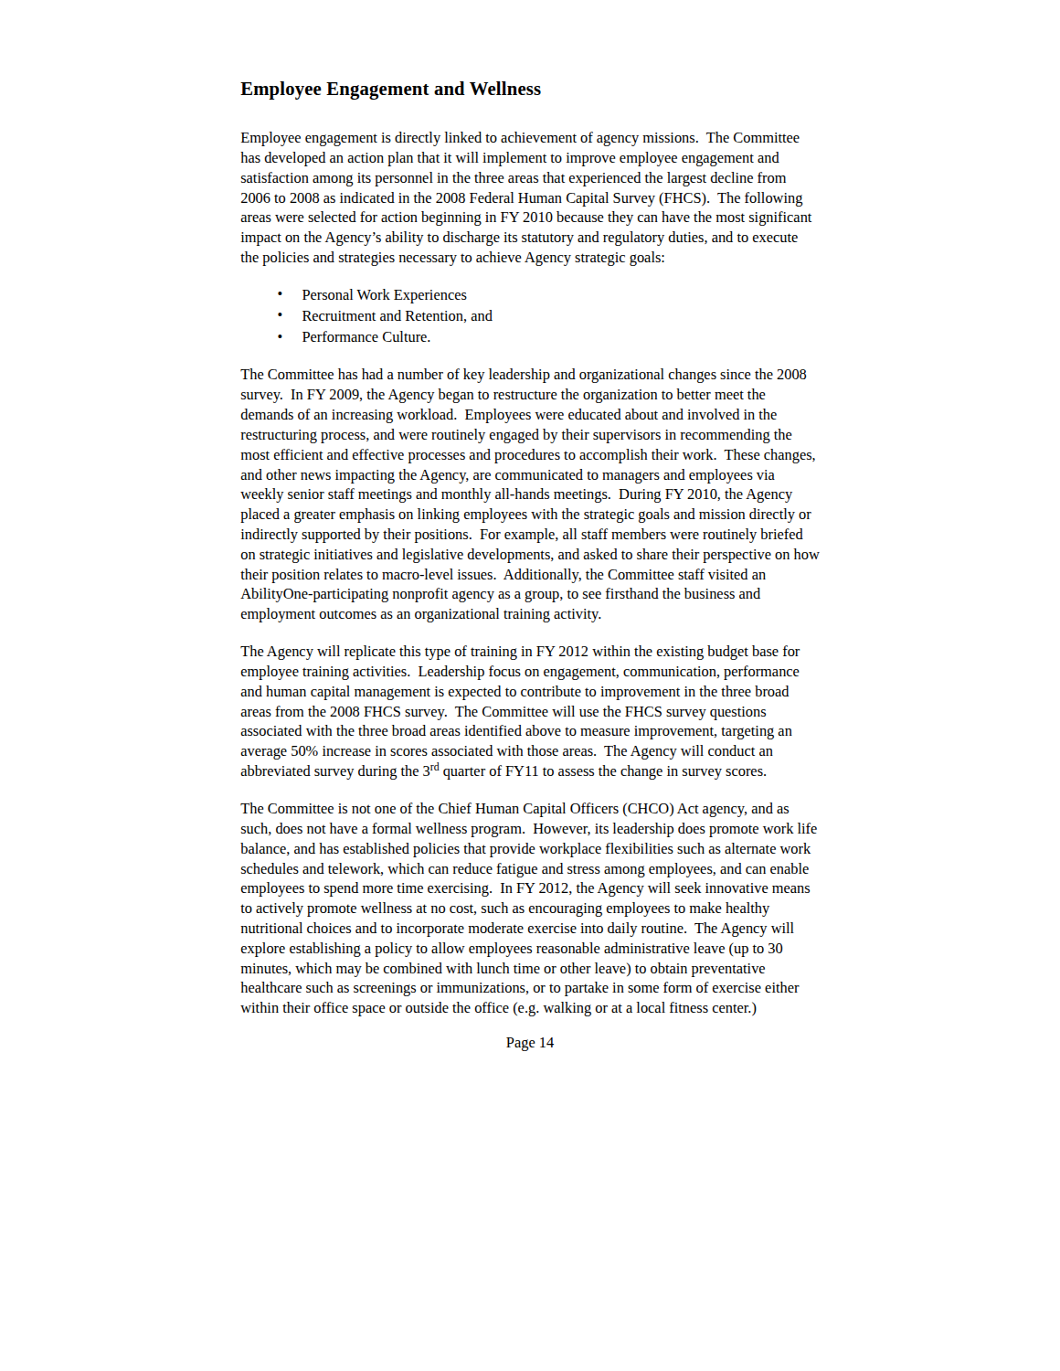Employee Engagement and Wellness
Employee engagement is directly linked to achievement of agency missions. The Committee has developed an action plan that it will implement to improve employee engagement and satisfaction among its personnel in the three areas that experienced the largest decline from 2006 to 2008 as indicated in the 2008 Federal Human Capital Survey (FHCS). The following areas were selected for action beginning in FY 2010 because they can have the most significant impact on the Agency’s ability to discharge its statutory and regulatory duties, and to execute the policies and strategies necessary to achieve Agency strategic goals:
Personal Work Experiences
Recruitment and Retention, and
Performance Culture.
The Committee has had a number of key leadership and organizational changes since the 2008 survey. In FY 2009, the Agency began to restructure the organization to better meet the demands of an increasing workload. Employees were educated about and involved in the restructuring process, and were routinely engaged by their supervisors in recommending the most efficient and effective processes and procedures to accomplish their work. These changes, and other news impacting the Agency, are communicated to managers and employees via weekly senior staff meetings and monthly all-hands meetings. During FY 2010, the Agency placed a greater emphasis on linking employees with the strategic goals and mission directly or indirectly supported by their positions. For example, all staff members were routinely briefed on strategic initiatives and legislative developments, and asked to share their perspective on how their position relates to macro-level issues. Additionally, the Committee staff visited an AbilityOne-participating nonprofit agency as a group, to see firsthand the business and employment outcomes as an organizational training activity.
The Agency will replicate this type of training in FY 2012 within the existing budget base for employee training activities. Leadership focus on engagement, communication, performance and human capital management is expected to contribute to improvement in the three broad areas from the 2008 FHCS survey. The Committee will use the FHCS survey questions associated with the three broad areas identified above to measure improvement, targeting an average 50% increase in scores associated with those areas. The Agency will conduct an abbreviated survey during the 3rd quarter of FY11 to assess the change in survey scores.
The Committee is not one of the Chief Human Capital Officers (CHCO) Act agency, and as such, does not have a formal wellness program. However, its leadership does promote work life balance, and has established policies that provide workplace flexibilities such as alternate work schedules and telework, which can reduce fatigue and stress among employees, and can enable employees to spend more time exercising. In FY 2012, the Agency will seek innovative means to actively promote wellness at no cost, such as encouraging employees to make healthy nutritional choices and to incorporate moderate exercise into daily routine. The Agency will explore establishing a policy to allow employees reasonable administrative leave (up to 30 minutes, which may be combined with lunch time or other leave) to obtain preventative healthcare such as screenings or immunizations, or to partake in some form of exercise either within their office space or outside the office (e.g. walking or at a local fitness center.)
Page 14